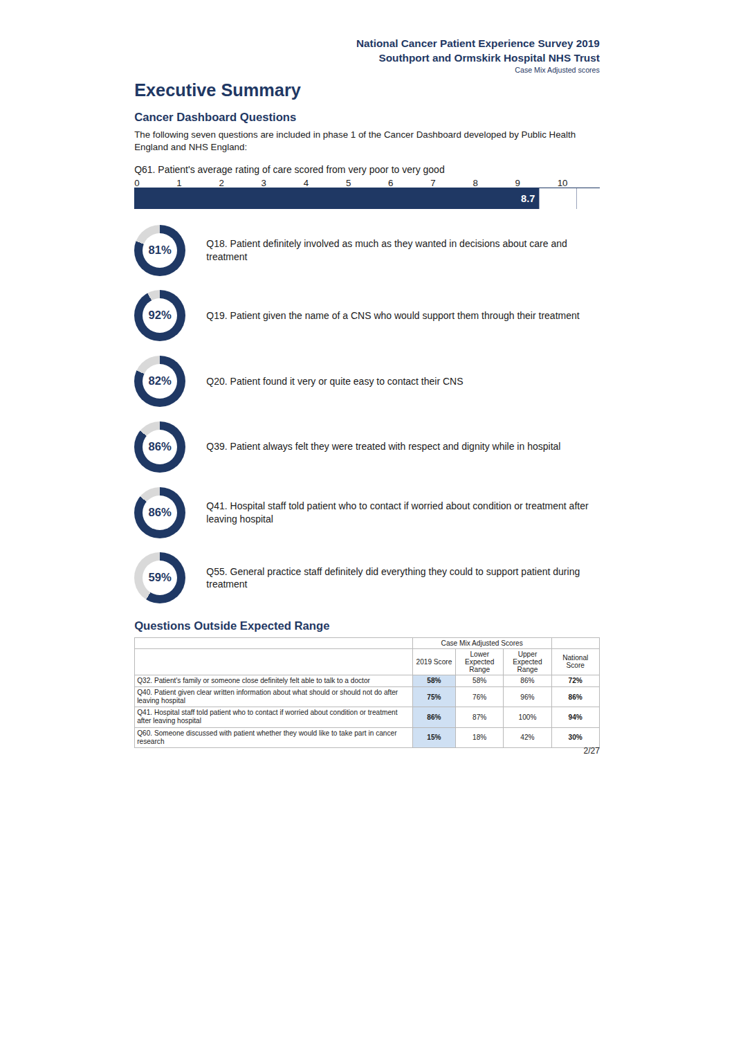National Cancer Patient Experience Survey 2019
Southport and Ormskirk Hospital NHS Trust
Case Mix Adjusted scores
Executive Summary
Cancer Dashboard Questions
The following seven questions are included in phase 1 of the Cancer Dashboard developed by Public Health England and NHS England:
Q61. Patient's average rating of care scored from very poor to very good
012345678910
8.7
81%
Q18. Patient definitely involved as much as they wanted in decisions about care and treatment
92%
Q19. Patient given the name of a CNS who would support them through their treatment
82%
Q20. Patient found it very or quite easy to contact their CNS
86%
Q39. Patient always felt they were treated with respect and dignity while in hospital
86%
Q41. Hospital staff told patient who to contact if worried about condition or treatment after leaving hospital
59%
Q55. General practice staff definitely did everything they could to support patient during treatment
Questions Outside Expected Range
| | Case Mix Adjusted Scores | |
| --- | --- | --- |
| | 2019 Score | Lower Expected Range | Upper Expected Range | National Score |
| Q32. Patient's family or someone close definitely felt able to talk to a doctor | 58% | 58% | 86% | 72% |
| Q40. Patient given clear written information about what should or should not do after leaving hospital | 75% | 76% | 96% | 86% |
| Q41. Hospital staff told patient who to contact if worried about condition or treatment after leaving hospital | 86% | 87% | 100% | 94% |
| Q60. Someone discussed with patient whether they would like to take part in cancer research | 15% | 18% | 42% | 30% |
2/27